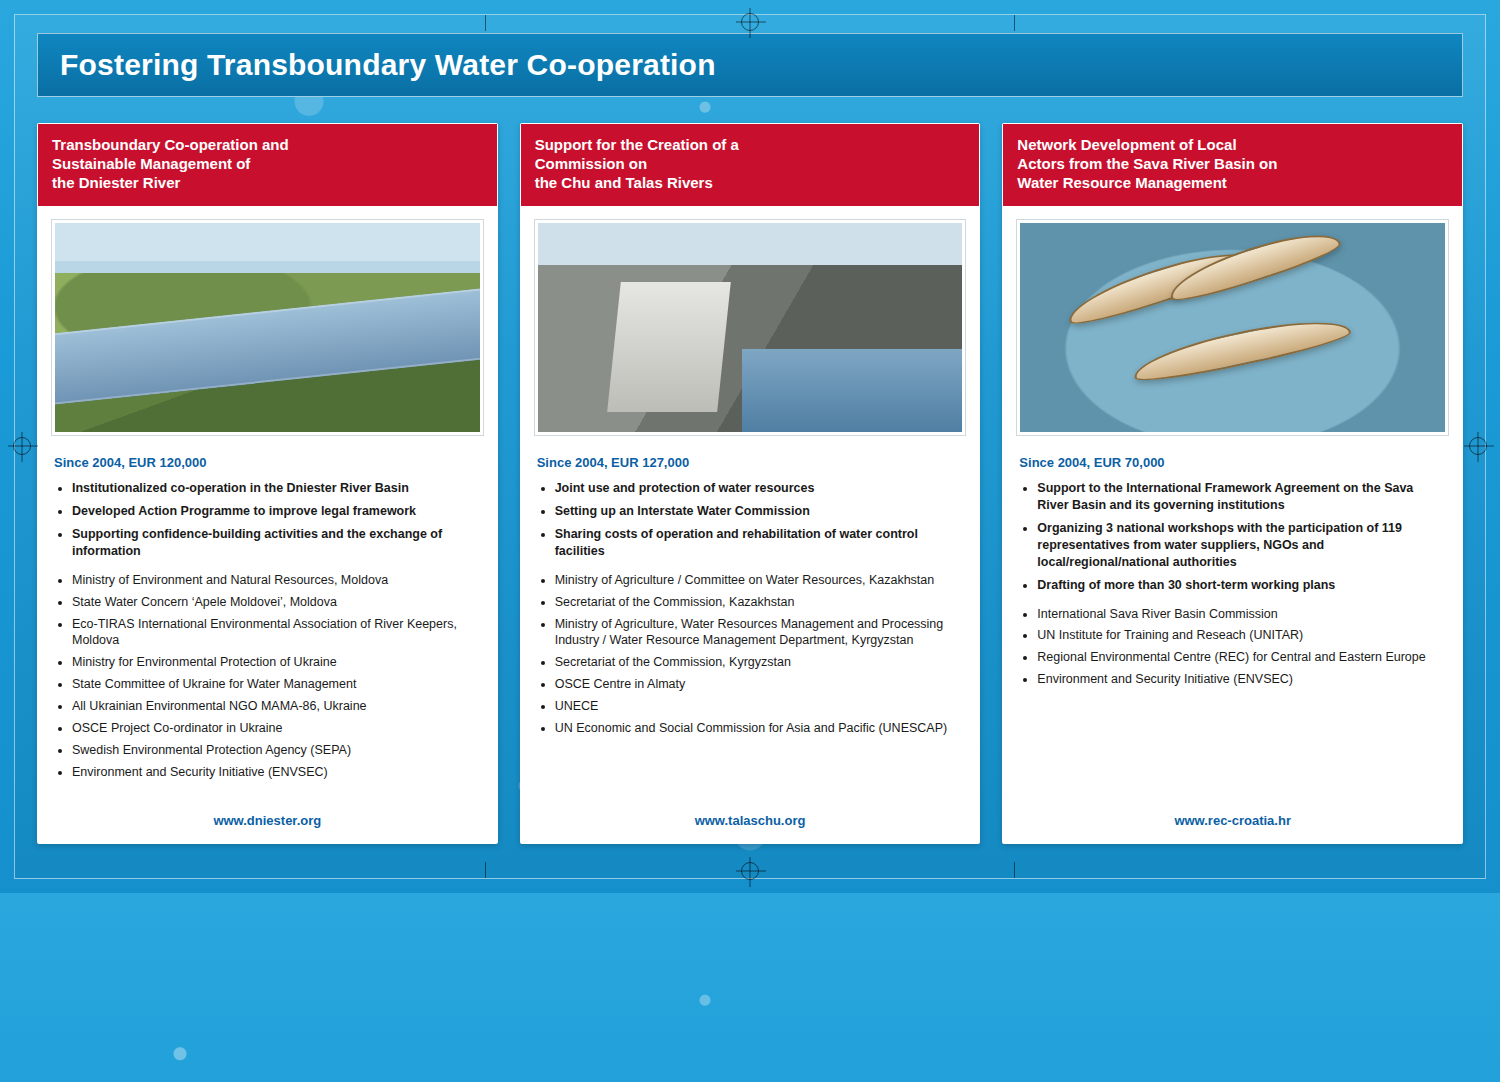Fostering Transboundary Water Co-operation
Transboundary Co-operation and
Sustainable Management of
the Dniester River
Since 2004, EUR 120,000
Institutionalized co-operation in the Dniester River Basin
Developed Action Programme to improve legal framework
Supporting confidence-building activities and the exchange of information
Ministry of Environment and Natural Resources, Moldova
State Water Concern ‘Apele Moldovei’, Moldova
Eco-TIRAS International Environmental Association of River Keepers, Moldova
Ministry for Environmental Protection of Ukraine
State Committee of Ukraine for Water Management
All Ukrainian Environmental NGO MAMA-86, Ukraine
OSCE Project Co-ordinator in Ukraine
Swedish Environmental Protection Agency (SEPA)
Environment and Security Initiative (ENVSEC)
www.dniester.org
Support for the Creation of a
Commission on
the Chu and Talas Rivers
Since 2004, EUR 127,000
Joint use and protection of water resources
Setting up an Interstate Water Commission
Sharing costs of operation and rehabilitation of water control facilities
Ministry of Agriculture / Committee on Water Resources, Kazakhstan
Secretariat of the Commission, Kazakhstan
Ministry of Agriculture, Water Resources Management and Processing Industry / Water Resource Management Department, Kyrgyzstan
Secretariat of the Commission, Kyrgyzstan
OSCE Centre in Almaty
UNECE
UN Economic and Social Commission for Asia and Pacific (UNESCAP)
www.talaschu.org
Network Development of Local
Actors from the Sava River Basin on
Water Resource Management
Since 2004, EUR 70,000
Support to the International Framework Agreement on the Sava River Basin and its governing institutions
Organizing 3 national workshops with the participation of 119 representatives from water suppliers, NGOs and local/regional/national authorities
Drafting of more than 30 short-term working plans
International Sava River Basin Commission
UN Institute for Training and Reseach (UNITAR)
Regional Environmental Centre (REC) for Central and Eastern Europe
Environment and Security Initiative (ENVSEC)
www.rec-croatia.hr